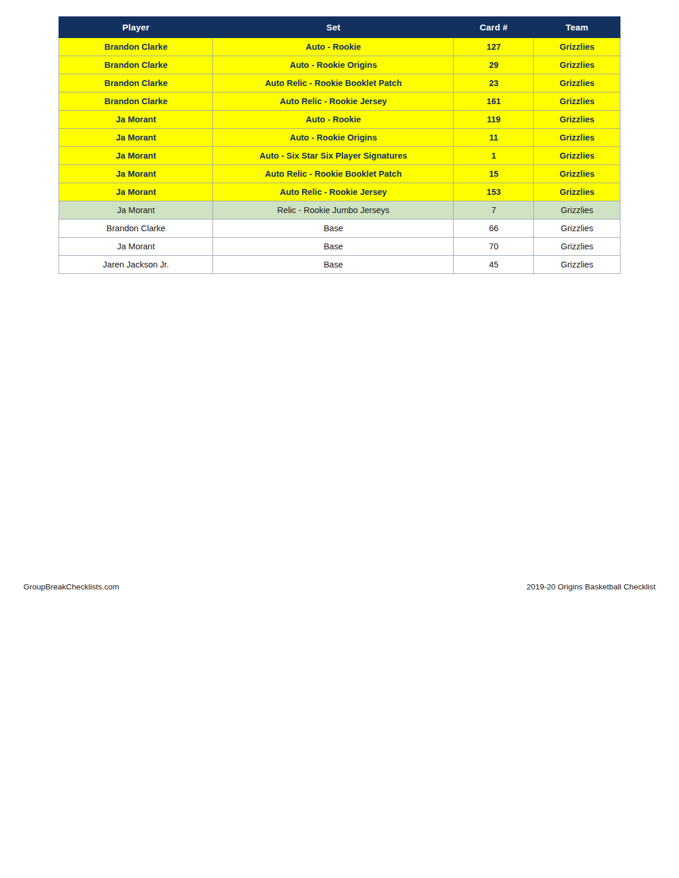| Player | Set | Card # | Team |
| --- | --- | --- | --- |
| Brandon Clarke | Auto - Rookie | 127 | Grizzlies |
| Brandon Clarke | Auto - Rookie Origins | 29 | Grizzlies |
| Brandon Clarke | Auto Relic - Rookie Booklet Patch | 23 | Grizzlies |
| Brandon Clarke | Auto Relic - Rookie Jersey | 161 | Grizzlies |
| Ja Morant | Auto - Rookie | 119 | Grizzlies |
| Ja Morant | Auto - Rookie Origins | 11 | Grizzlies |
| Ja Morant | Auto - Six Star Six Player Signatures | 1 | Grizzlies |
| Ja Morant | Auto Relic - Rookie Booklet Patch | 15 | Grizzlies |
| Ja Morant | Auto Relic - Rookie Jersey | 153 | Grizzlies |
| Ja Morant | Relic - Rookie Jumbo Jerseys | 7 | Grizzlies |
| Brandon Clarke | Base | 66 | Grizzlies |
| Ja Morant | Base | 70 | Grizzlies |
| Jaren Jackson Jr. | Base | 45 | Grizzlies |
GroupBreakChecklists.com
2019-20 Origins Basketball Checklist